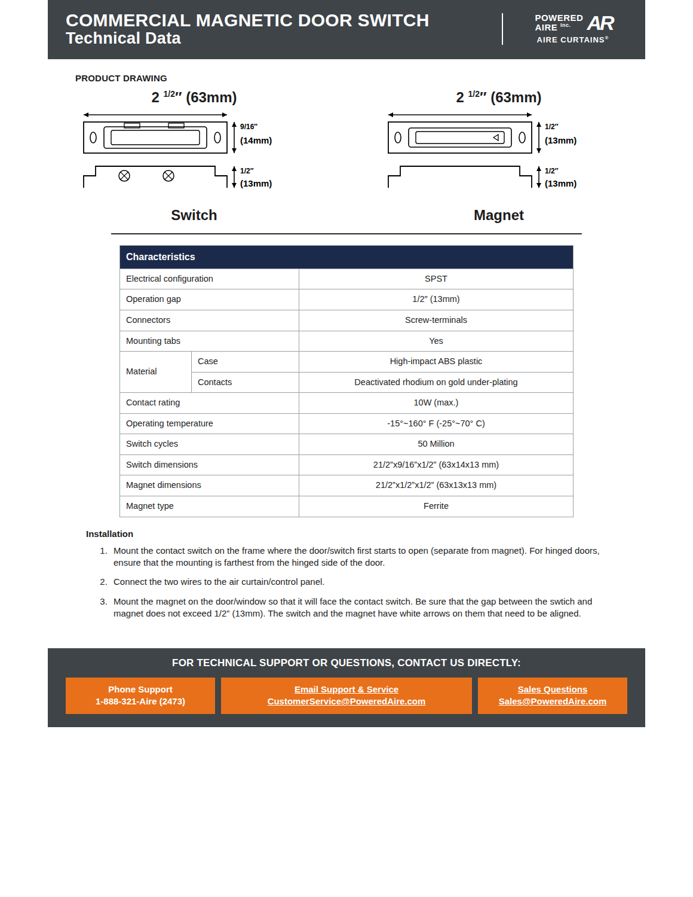Commercial Magnetic Door Switch
Technical Data
POWERED AIRE Inc. AR
AIRE CURTAINS®
PRODUCT DRAWING
2 1/2″ (63mm)
9/16″ (14mm) 1/2″ (13mm)
Switch
2 1/2″ (63mm)
1/2″ (13mm) 1/2″ (13mm)
Magnet
| Characteristics |
| --- |
| Electrical configuration | SPST |
| Operation gap | 1/2″ (13mm) |
| Connectors | Screw-terminals |
| Mounting tabs | Yes |
| Material | Case | High-impact ABS plastic |
| Contacts | Deactivated rhodium on gold under-plating |
| Contact rating | 10W (max.) |
| Operating temperature | -15°~160° F (-25°~70° C) |
| Switch cycles | 50 Million |
| Switch dimensions | 21/2”x9/16”x1/2” (63x14x13 mm) |
| Magnet dimensions | 21/2”x1/2”x1/2” (63x13x13 mm) |
| Magnet type | Ferrite |
Installation
Mount the contact switch on the frame where the door/switch first starts to open (separate from magnet). For hinged doors, ensure that the mounting is farthest from the hinged side of the door.
Connect the two wires to the air curtain/control panel.
Mount the magnet on the door/window so that it will face the contact switch. Be sure that the gap between the swtich and magnet does not exceed 1/2” (13mm). The switch and the magnet have white arrows on them that need to be aligned.
FOR TECHNICAL SUPPORT OR QUESTIONS, CONTACT US DIRECTLY:
Phone Support
1-888-321-Aire (2473)
Email Support & Service
CustomerService@PoweredAire.com
Sales Questions
Sales@PoweredAire.com